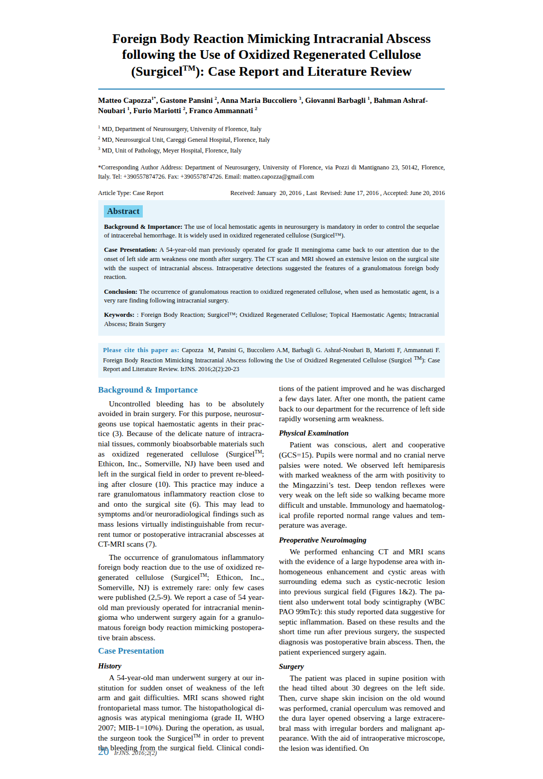Foreign Body Reaction Mimicking Intracranial Abscess following the Use of Oxidized Regenerated Cellulose (SurgicelTM): Case Report and Literature Review
Matteo Capozza1*, Gastone Pansini 2, Anna Maria Buccoliero 3, Giovanni Barbagli 1, Bahman Ashraf-Noubari 1, Furio Mariotti 2, Franco Ammannati 2
1 MD, Department of Neurosurgery, University of Florence, Italy
2 MD, Neurosurgical Unit, Careggi General Hospital, Florence, Italy
3 MD, Unit of Pathology, Meyer Hospital, Florence, Italy
*Corresponding Author Address: Department of Neurosurgery, University of Florence, via Pozzi di Mantignano 23, 50142, Florence, Italy. Tel: +390557874726. Fax: +390557874726. Email: matteo.capozza@gmail.com
Article Type: Case Report
Received: January 20, 2016 , Last Revised: June 17, 2016 , Accepted: June 20, 2016
Abstract
Background & Importance: The use of local hemostatic agents in neurosurgery is mandatory in order to control the sequelae of intracerebal hemorrhage. It is widely used in oxidized regenerated cellulose (Surgicel™).
Case Presentation: A 54-year-old man previously operated for grade II meningioma came back to our attention due to the onset of left side arm weakness one month after surgery. The CT scan and MRI showed an extensive lesion on the surgical site with the suspect of intracranial abscess. Intraoperative detections suggested the features of a granulomatous foreign body reaction.
Conclusion: The occurrence of granulomatous reaction to oxidized regenerated cellulose, when used as hemostatic agent, is a very rare finding following intracranial surgery.
Keywords: : Foreign Body Reaction; Surgicel™; Oxidized Regenerated Cellulose; Topical Haemostatic Agents; Intracranial Abscess; Brain Surgery
Please cite this paper as: Capozza M, Pansini G, Buccoliero A.M, Barbagli G. Ashraf-Noubari B, Mariotti F, Ammannati F. Foreign Body Reaction Mimicking Intracranial Abscess following the Use of Oxidized Regenerated Cellulose (Surgicel TM): Case Report and Literature Review. IrJNS. 2016;2(2):20-23
Background & Importance
Uncontrolled bleeding has to be absolutely avoided in brain surgery. For this purpose, neurosurgeons use topical haemostatic agents in their practice (3). Because of the delicate nature of intracranial tissues, commonly bioabsorbable materials such as oxidized regenerated cellulose (SurgicelTM; Ethicon, Inc., Somerville, NJ) have been used and left in the surgical field in order to prevent re-bleeding after closure (10). This practice may induce a rare granulomatous inflammatory reaction close to and onto the surgical site (6). This may lead to symptoms and/or neuroradiological findings such as mass lesions virtually indistinguishable from recurrent tumor or postoperative intracranial abscesses at CT-MRI scans (7).
The occurrence of granulomatous inflammatory foreign body reaction due to the use of oxidized regenerated cellulose (SurgicelTM; Ethicon, Inc., Somerville, NJ) is extremely rare: only few cases were published (2,5-9). We report a case of 54 year-old man previously operated for intracranial meningioma who underwent surgery again for a granulomatous foreign body reaction mimicking postoperative brain abscess.
Case Presentation
History
A 54-year-old man underwent surgery at our institution for sudden onset of weakness of the left arm and gait difficulties. MRI scans showed right frontoparietal mass tumor. The histopathological diagnosis was atypical meningioma (grade II, WHO 2007; MIB-1=10%). During the operation, as usual, the surgeon took the SurgicelTM in order to prevent the bleeding from the surgical field. Clinical conditions of the patient improved and he was discharged a few days later. After one month, the patient came back to our department for the recurrence of left side rapidly worsening arm weakness.
Physical Examination
Patient was conscious, alert and cooperative (GCS=15). Pupils were normal and no cranial nerve palsies were noted. We observed left hemiparesis with marked weakness of the arm with positivity to the Mingazzini’s test. Deep tendon reflexes were very weak on the left side so walking became more difficult and unstable. Immunology and haematological profile reported normal range values and temperature was average.
Preoperative Neuroimaging
We performed enhancing CT and MRI scans with the evidence of a large hypodense area with inhomogeneous enhancement and cystic areas with surrounding edema such as cystic-necrotic lesion into previous surgical field (Figures 1&2). The patient also underwent total body scintigraphy (WBC PAO 99mTc): this study reported data suggestive for septic inflammation. Based on these results and the short time run after previous surgery, the suspected diagnosis was postoperative brain abscess. Then, the patient experienced surgery again.
Surgery
The patient was placed in supine position with the head tilted about 30 degrees on the left side. Then, curve shape skin incision on the old wound was performed, cranial operculum was removed and the dura layer opened observing a large extracerebral mass with irregular borders and malignant appearance. With the aid of intraoperative microscope, the lesion was identified. On
20
IrJNS. 2016;2(2)